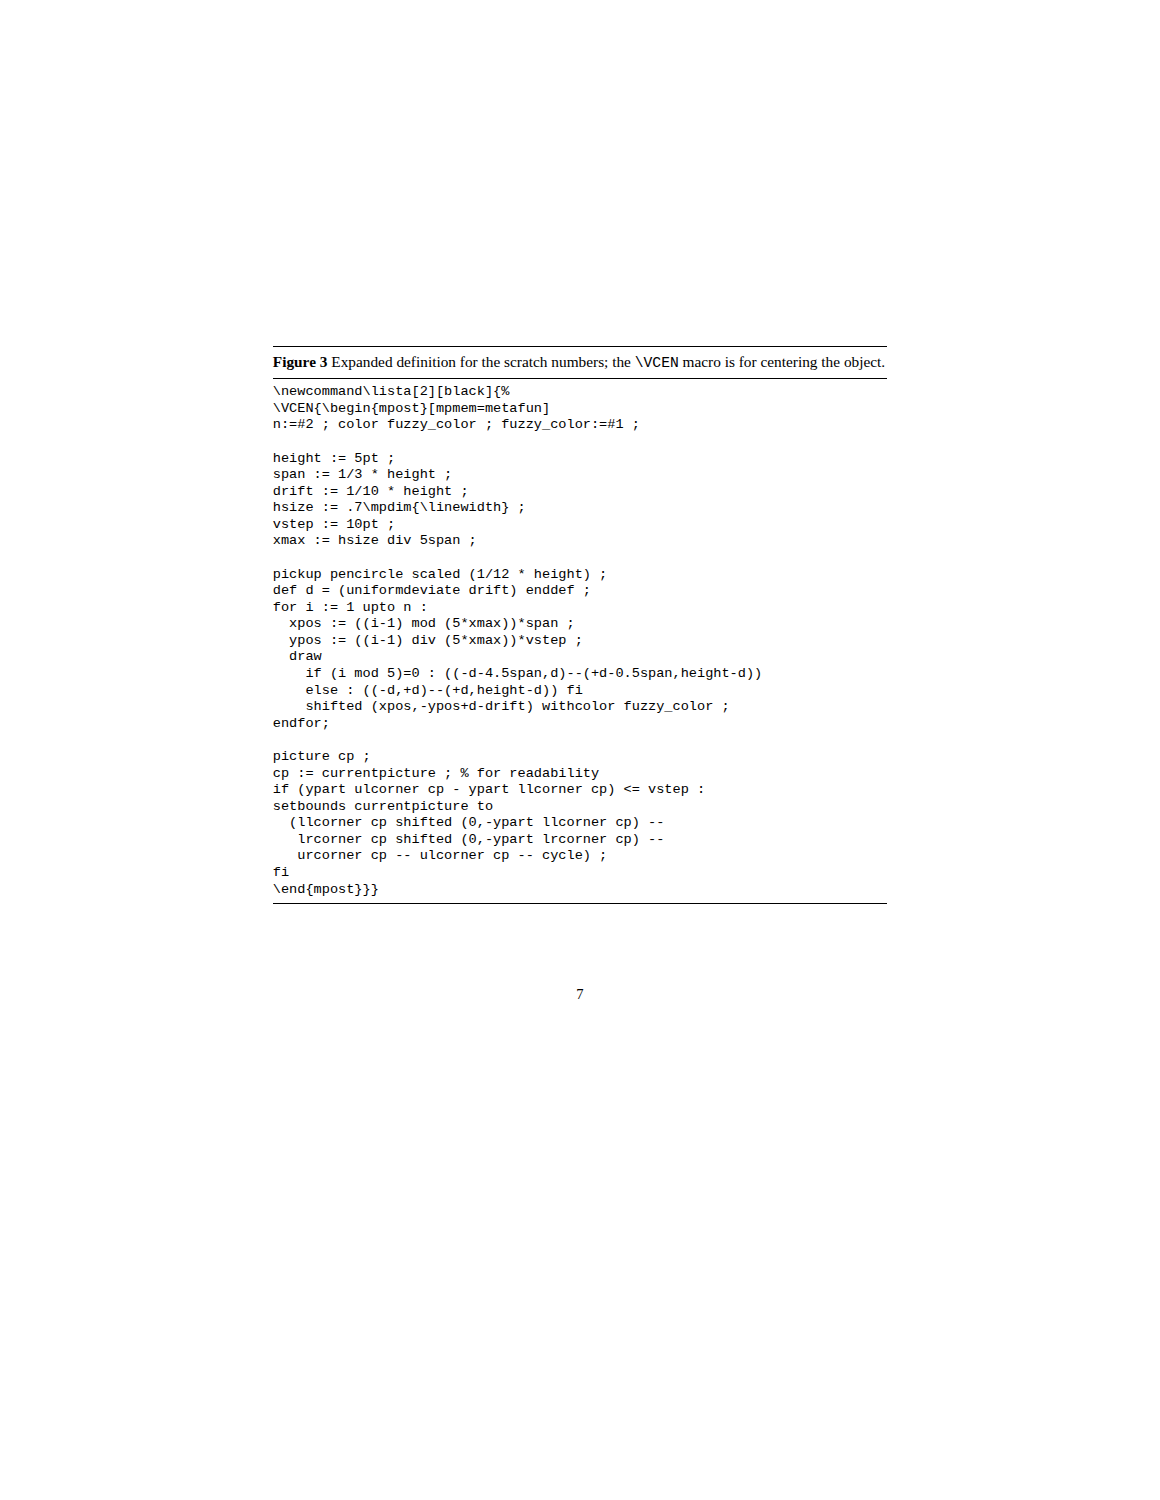Figure 3 Expanded definition for the scratch numbers; the \VCEN macro is for centering the object.
\newcommand\lista[2][black]{%
\VCEN{\begin{mpost}[mpmem=metafun]
n:=#2 ; color fuzzy_color ; fuzzy_color:=#1 ;

height := 5pt ;
span := 1/3 * height ;
drift := 1/10 * height ;
hsize := .7\mpdim{\linewidth} ;
vstep := 10pt ;
xmax := hsize div 5span ;

pickup pencircle scaled (1/12 * height) ;
def d = (uniformdeviate drift) enddef ;
for i := 1 upto n :
  xpos := ((i-1) mod (5*xmax))*span ;
  ypos := ((i-1) div (5*xmax))*vstep ;
  draw
    if (i mod 5)=0 : ((-d-4.5span,d)--(+d-0.5span,height-d))
    else : ((-d,+d)--(+d,height-d)) fi
    shifted (xpos,-ypos+d-drift) withcolor fuzzy_color ;
endfor;

picture cp ;
cp := currentpicture ; % for readability
if (ypart ulcorner cp - ypart llcorner cp) <= vstep :
setbounds currentpicture to
  (llcorner cp shifted (0,-ypart llcorner cp) --
   lrcorner cp shifted (0,-ypart lrcorner cp) --
   urcorner cp -- ulcorner cp -- cycle) ;
fi
\end{mpost}}}
7